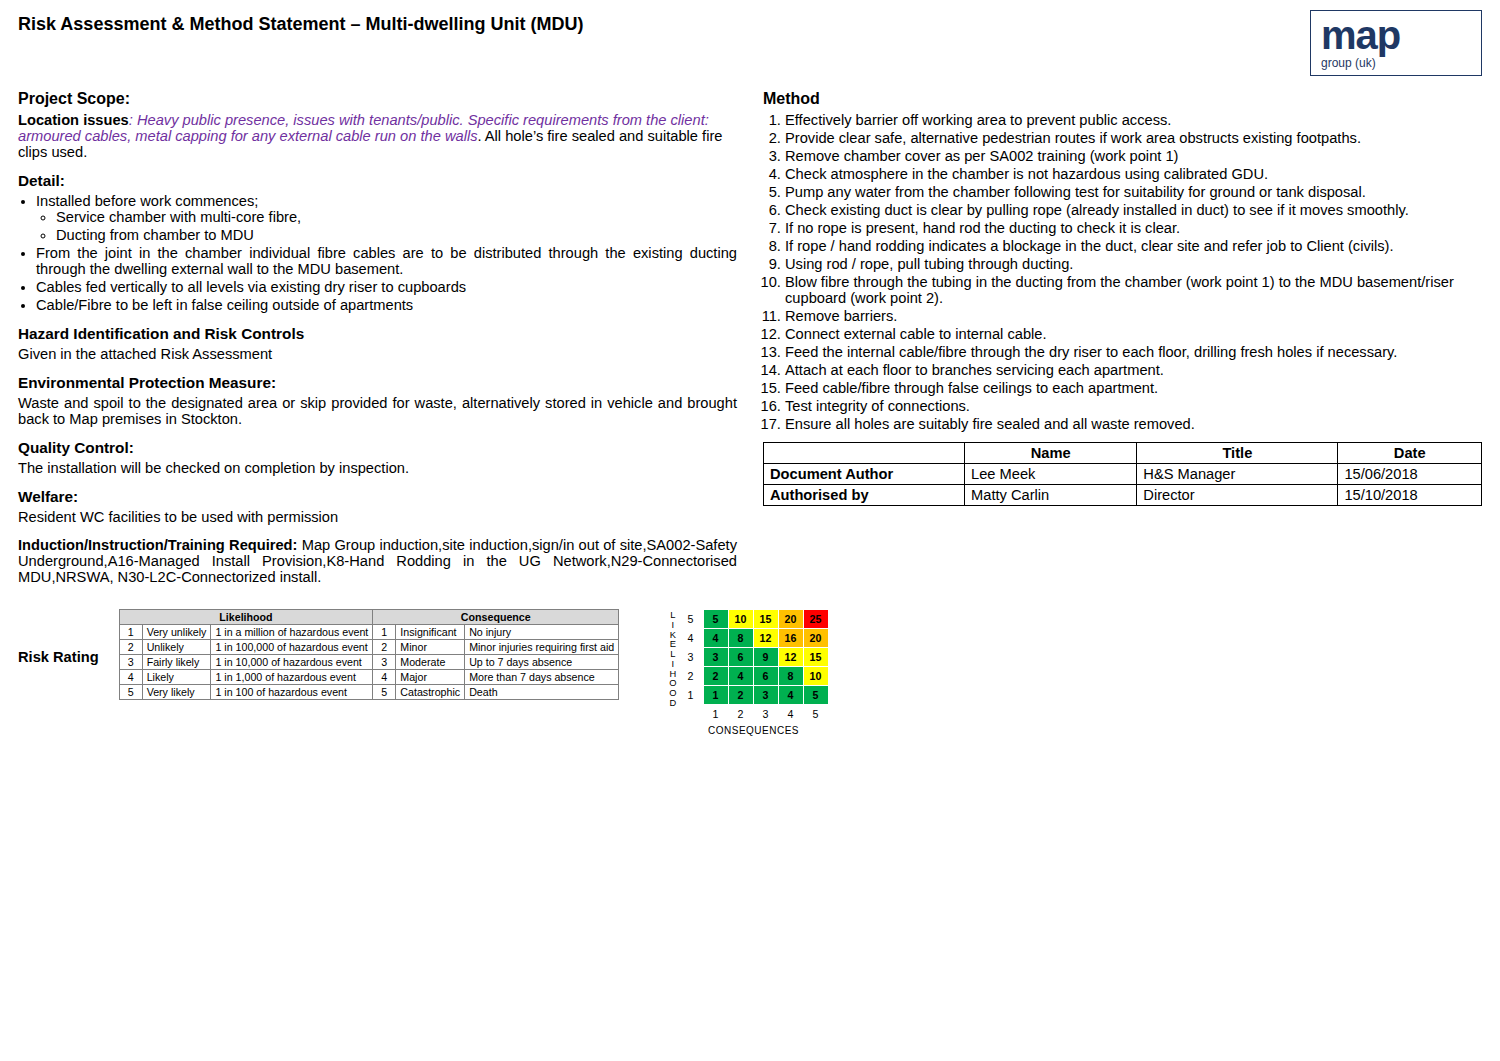Risk Assessment & Method Statement – Multi-dwelling Unit (MDU)
map
group (uk)
Project Scope:
Location issues: Heavy public presence, issues with tenants/public. Specific requirements from the client: armoured cables, metal capping for any external cable run on the walls. All hole’s fire sealed and suitable fire clips used.
Detail:
Installed before work commences;
Service chamber with multi-core fibre,
Ducting from chamber to MDU
From the joint in the chamber individual fibre cables are to be distributed through the existing ducting through the dwelling external wall to the MDU basement.
Cables fed vertically to all levels via existing dry riser to cupboards
Cable/Fibre to be left in false ceiling outside of apartments
Hazard Identification and Risk Controls
Given in the attached Risk Assessment
Environmental Protection Measure:
Waste and spoil to the designated area or skip provided for waste, alternatively stored in vehicle and brought back to Map premises in Stockton.
Quality Control:
The installation will be checked on completion by inspection.
Welfare:
Resident WC facilities to be used with permission
Induction/Instruction/Training Required: Map Group induction,site induction,sign/in out of site,SA002-Safety Underground,A16-Managed Install Provision,K8-Hand Rodding in the UG Network,N29-Connectorised MDU,NRSWA, N30-L2C-Connectorized install.
Method
Effectively barrier off working area to prevent public access.
Provide clear safe, alternative pedestrian routes if work area obstructs existing footpaths.
Remove chamber cover as per SA002 training (work point 1)
Check atmosphere in the chamber is not hazardous using calibrated GDU.
Pump any water from the chamber following test for suitability for ground or tank disposal.
Check existing duct is clear by pulling rope (already installed in duct) to see if it moves smoothly.
If no rope is present, hand rod the ducting to check it is clear.
If rope / hand rodding indicates a blockage in the duct, clear site and refer job to Client (civils).
Using rod / rope, pull tubing through ducting.
Blow fibre through the tubing in the ducting from the chamber (work point 1) to the MDU basement/riser cupboard (work point 2).
Remove barriers.
Connect external cable to internal cable.
Feed the internal cable/fibre through the dry riser to each floor, drilling fresh holes if necessary.
Attach at each floor to branches servicing each apartment.
Feed cable/fibre through false ceilings to each apartment.
Test integrity of connections.
Ensure all holes are suitably fire sealed and all waste removed.
| | Name | Title | Date |
| --- | --- | --- | --- |
| Document Author | Lee Meek | H&S Manager | 15/06/2018 |
| Authorised by | Matty Carlin | Director | 15/10/2018 |
Risk Rating
| Likelihood | Consequence |
| --- | --- |
| 1 | Very unlikely | 1 in a million of hazardous event | 1 | Insignificant | No injury |
| 2 | Unlikely | 1 in 100,000 of hazardous event | 2 | Minor | Minor injuries requiring first aid |
| 3 | Fairly likely | 1 in 10,000 of hazardous event | 3 | Moderate | Up to 7 days absence |
| 4 | Likely | 1 in 1,000 of hazardous event | 4 | Major | More than 7 days absence |
| 5 | Very likely | 1 in 100 of hazardous event | 5 | Catastrophic | Death |
L
I
K
E
L
I
H
O
O
D
| 5 | 5 | 10 | 15 | 20 | 25 |
| 4 | 4 | 8 | 12 | 16 | 20 |
| 3 | 3 | 6 | 9 | 12 | 15 |
| 2 | 2 | 4 | 6 | 8 | 10 |
| 1 | 1 | 2 | 3 | 4 | 5 |
| | 1 | 2 | 3 | 4 | 5 |
CONSEQUENCES